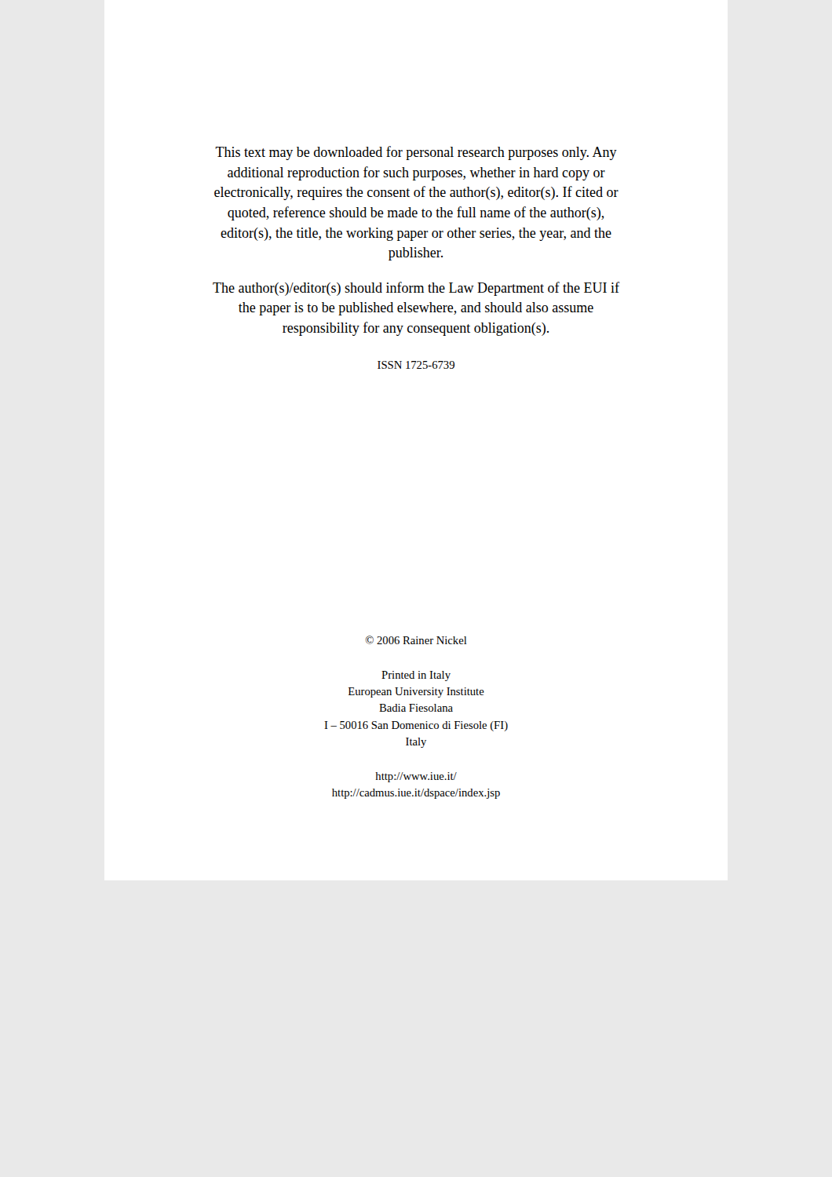This text may be downloaded for personal research purposes only. Any additional reproduction for such purposes, whether in hard copy or electronically, requires the consent of the author(s), editor(s). If cited or quoted, reference should be made to the full name of the author(s), editor(s), the title, the working paper or other series, the year, and the publisher.
The author(s)/editor(s) should inform the Law Department of the EUI if the paper is to be published elsewhere, and should also assume responsibility for any consequent obligation(s).
ISSN 1725-6739
© 2006 Rainer Nickel
Printed in Italy
European University Institute
Badia Fiesolana
I – 50016 San Domenico di Fiesole (FI)
Italy
http://www.iue.it/
http://cadmus.iue.it/dspace/index.jsp